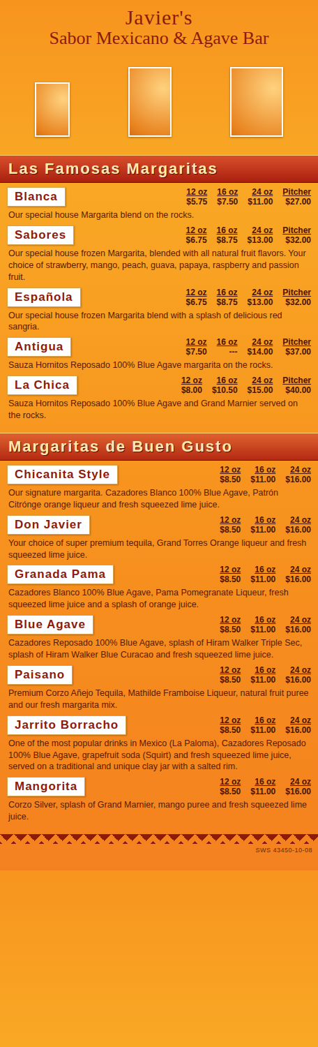Javier's Sabor Mexicano & Agave Bar
Margarita glass
Frozen margarita
Margaritas on the rocks
Las Famosas Margaritas
Blanca
| 12 oz | 16 oz | 24 oz | Pitcher |
| --- | --- | --- | --- |
| $5.75 | $7.50 | $11.00 | $27.00 |
Our special house Margarita blend on the rocks.
Sabores
| 12 oz | 16 oz | 24 oz | Pitcher |
| --- | --- | --- | --- |
| $6.75 | $8.75 | $13.00 | $32.00 |
Our special house frozen Margarita, blended with all natural fruit flavors. Your choice of strawberry, mango, peach, guava, papaya, raspberry and passion fruit.
Española
| 12 oz | 16 oz | 24 oz | Pitcher |
| --- | --- | --- | --- |
| $6.75 | $8.75 | $13.00 | $32.00 |
Our special house frozen Margarita blend with a splash of delicious red sangria.
Antigua
| 12 oz | 16 oz | 24 oz | Pitcher |
| --- | --- | --- | --- |
| $7.50 | --- | $14.00 | $37.00 |
Sauza Hornitos Reposado 100% Blue Agave margarita on the rocks.
La Chica
| 12 oz | 16 oz | 24 oz | Pitcher |
| --- | --- | --- | --- |
| $8.00 | $10.50 | $15.00 | $40.00 |
Sauza Hornitos Reposado 100% Blue Agave and Grand Marnier served on the rocks.
Margaritas de Buen Gusto
Chicanita Style
| 12 oz | 16 oz | 24 oz |
| --- | --- | --- |
| $8.50 | $11.00 | $16.00 |
Our signature margarita. Cazadores Blanco 100% Blue Agave, Patrón Citrónge orange liqueur and fresh squeezed lime juice.
Don Javier
| 12 oz | 16 oz | 24 oz |
| --- | --- | --- |
| $8.50 | $11.00 | $16.00 |
Your choice of super premium tequila, Grand Torres Orange liqueur and fresh squeezed lime juice.
Granada Pama
| 12 oz | 16 oz | 24 oz |
| --- | --- | --- |
| $8.50 | $11.00 | $16.00 |
Cazadores Blanco 100% Blue Agave, Pama Pomegranate Liqueur, fresh squeezed lime juice and a splash of orange juice.
Blue Agave
| 12 oz | 16 oz | 24 oz |
| --- | --- | --- |
| $8.50 | $11.00 | $16.00 |
Cazadores Reposado 100% Blue Agave, splash of Hiram Walker Triple Sec, splash of Hiram Walker Blue Curacao and fresh squeezed lime juice.
Paisano
| 12 oz | 16 oz | 24 oz |
| --- | --- | --- |
| $8.50 | $11.00 | $16.00 |
Premium Corzo Añejo Tequila, Mathilde Framboise Liqueur, natural fruit puree and our fresh margarita mix.
Jarrito Borracho
| 12 oz | 16 oz | 24 oz |
| --- | --- | --- |
| $8.50 | $11.00 | $16.00 |
One of the most popular drinks in Mexico (La Paloma), Cazadores Reposado 100% Blue Agave, grapefruit soda (Squirt) and fresh squeezed lime juice, served on a traditional and unique clay jar with a salted rim.
Mangorita
| 12 oz | 16 oz | 24 oz |
| --- | --- | --- |
| $8.50 | $11.00 | $16.00 |
Corzo Silver, splash of Grand Marnier, mango puree and fresh squeezed lime juice.
SWS 43450-10-08